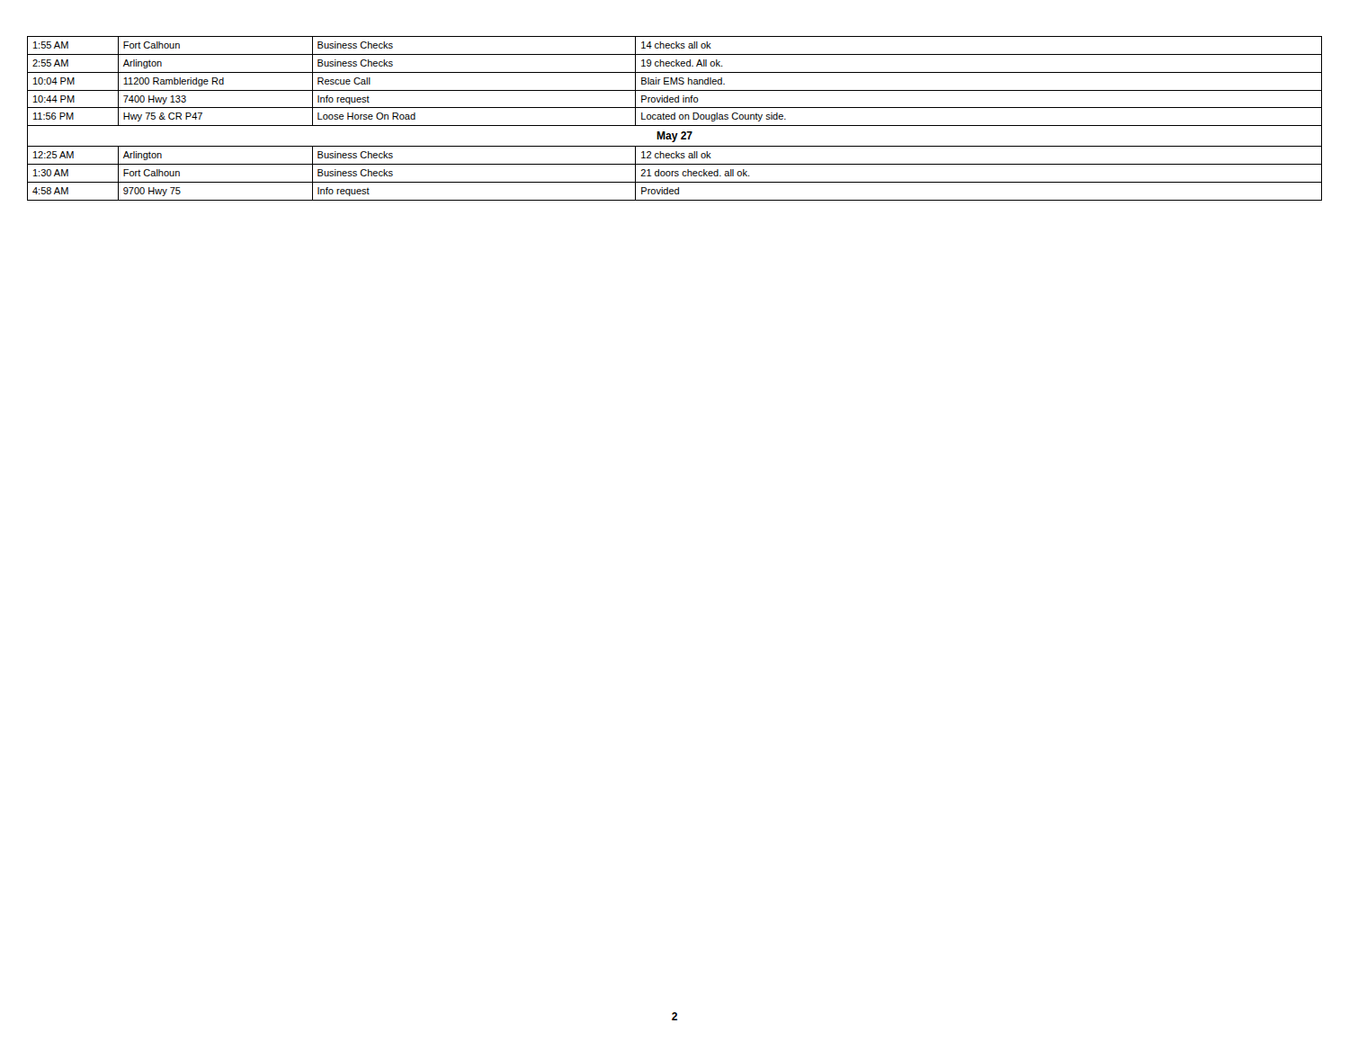| 1:55 AM | Fort Calhoun | Business Checks | 14 checks all ok |
| 2:55 AM | Arlington | Business Checks | 19 checked. All ok. |
| 10:04 PM | 11200 Rambleridge Rd | Rescue Call | Blair EMS handled. |
| 10:44 PM | 7400 Hwy 133 | Info request | Provided info |
| 11:56 PM | Hwy 75 & CR P47 | Loose Horse On Road | Located on Douglas County side. |
| May 27 |
| 12:25 AM | Arlington | Business Checks | 12 checks all ok |
| 1:30 AM | Fort Calhoun | Business Checks | 21 doors checked. all ok. |
| 4:58 AM | 9700 Hwy 75 | Info request | Provided |
2